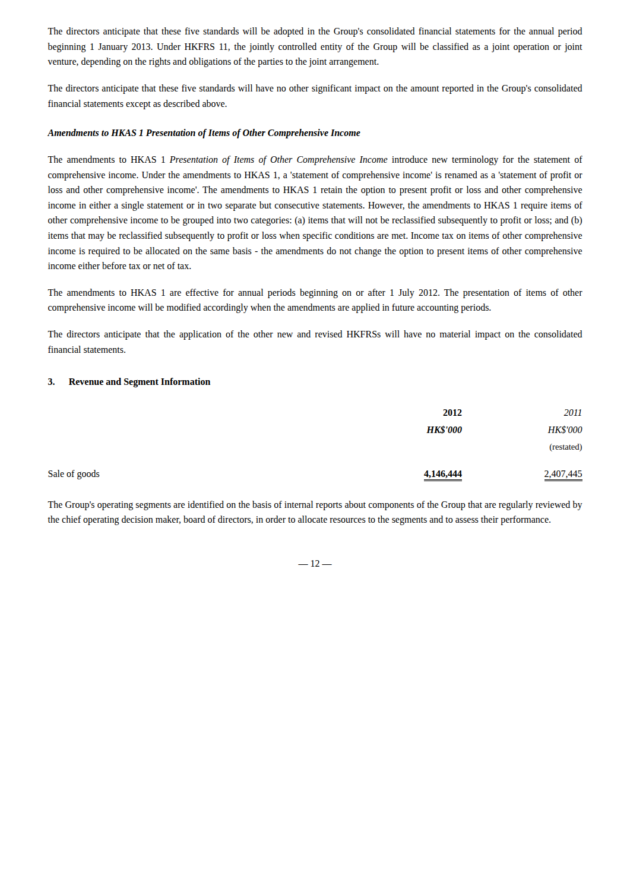The directors anticipate that these five standards will be adopted in the Group's consolidated financial statements for the annual period beginning 1 January 2013. Under HKFRS 11, the jointly controlled entity of the Group will be classified as a joint operation or joint venture, depending on the rights and obligations of the parties to the joint arrangement.
The directors anticipate that these five standards will have no other significant impact on the amount reported in the Group's consolidated financial statements except as described above.
Amendments to HKAS 1 Presentation of Items of Other Comprehensive Income
The amendments to HKAS 1 Presentation of Items of Other Comprehensive Income introduce new terminology for the statement of comprehensive income. Under the amendments to HKAS 1, a 'statement of comprehensive income' is renamed as a 'statement of profit or loss and other comprehensive income'. The amendments to HKAS 1 retain the option to present profit or loss and other comprehensive income in either a single statement or in two separate but consecutive statements. However, the amendments to HKAS 1 require items of other comprehensive income to be grouped into two categories: (a) items that will not be reclassified subsequently to profit or loss; and (b) items that may be reclassified subsequently to profit or loss when specific conditions are met. Income tax on items of other comprehensive income is required to be allocated on the same basis - the amendments do not change the option to present items of other comprehensive income either before tax or net of tax.
The amendments to HKAS 1 are effective for annual periods beginning on or after 1 July 2012. The presentation of items of other comprehensive income will be modified accordingly when the amendments are applied in future accounting periods.
The directors anticipate that the application of the other new and revised HKFRSs will have no material impact on the consolidated financial statements.
3. Revenue and Segment Information
| | 2012 | 2011 |
| | HK$'000 | HK$'000 |
| | | (restated) |
| Sale of goods | 4,146,444 | 2,407,445 |
The Group's operating segments are identified on the basis of internal reports about components of the Group that are regularly reviewed by the chief operating decision maker, board of directors, in order to allocate resources to the segments and to assess their performance.
— 12 —